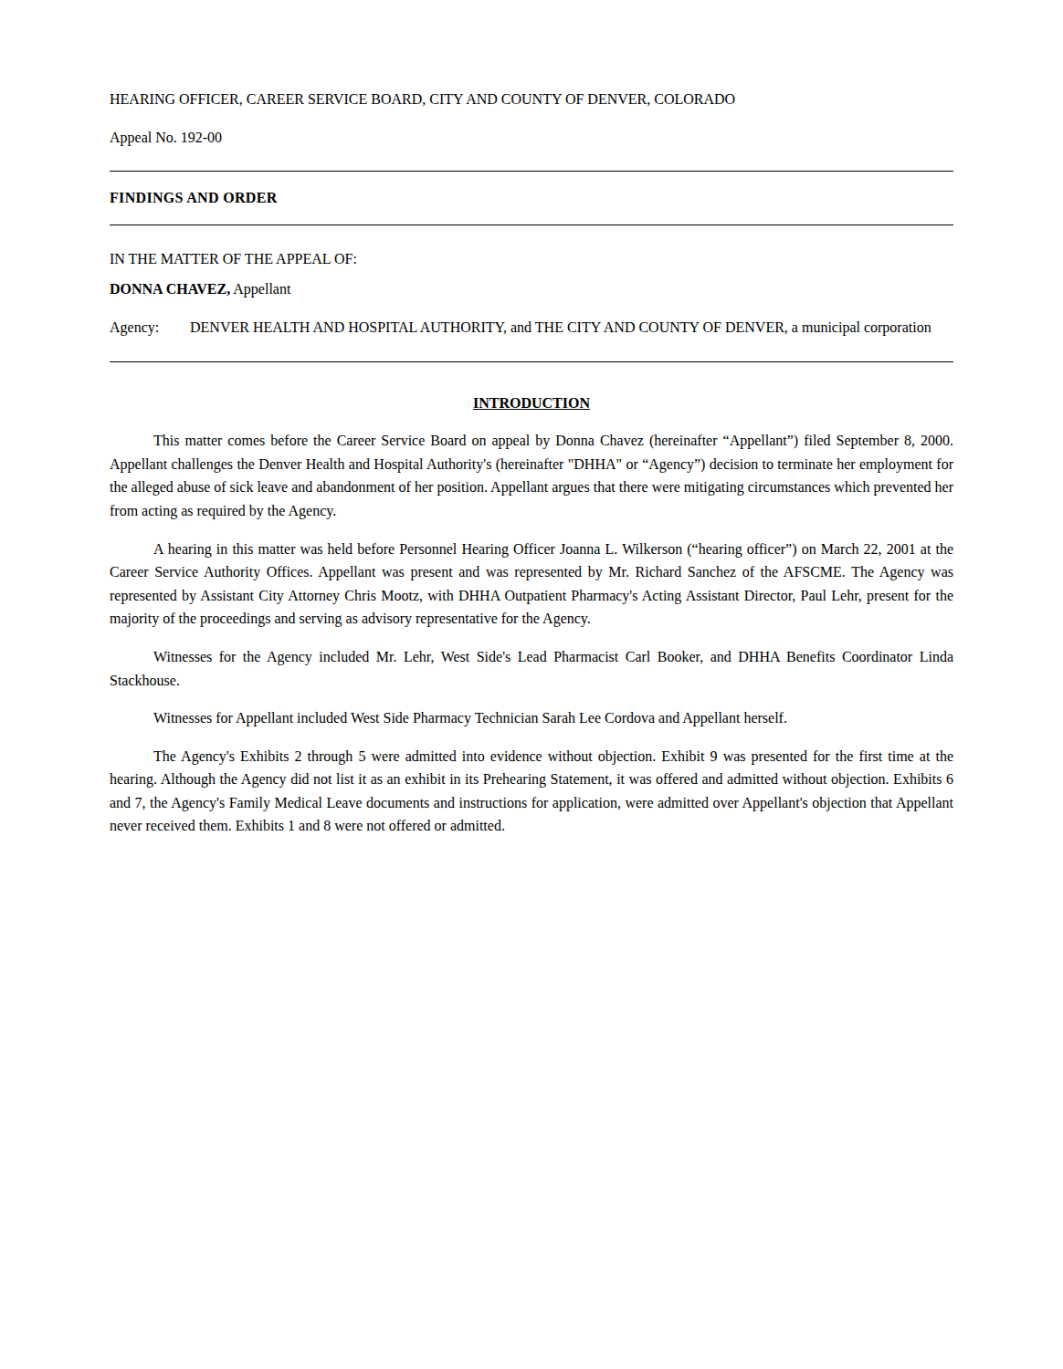HEARING OFFICER, CAREER SERVICE BOARD, CITY AND COUNTY OF DENVER, COLORADO
Appeal No. 192-00
FINDINGS AND ORDER
IN THE MATTER OF THE APPEAL OF:
DONNA CHAVEZ, Appellant
Agency: DENVER HEALTH AND HOSPITAL AUTHORITY, and THE CITY AND COUNTY OF DENVER, a municipal corporation
INTRODUCTION
This matter comes before the Career Service Board on appeal by Donna Chavez (hereinafter “Appellant”) filed September 8, 2000. Appellant challenges the Denver Health and Hospital Authority's (hereinafter "DHHA" or “Agency”) decision to terminate her employment for the alleged abuse of sick leave and abandonment of her position. Appellant argues that there were mitigating circumstances which prevented her from acting as required by the Agency.
A hearing in this matter was held before Personnel Hearing Officer Joanna L. Wilkerson (“hearing officer”) on March 22, 2001 at the Career Service Authority Offices. Appellant was present and was represented by Mr. Richard Sanchez of the AFSCME. The Agency was represented by Assistant City Attorney Chris Mootz, with DHHA Outpatient Pharmacy's Acting Assistant Director, Paul Lehr, present for the majority of the proceedings and serving as advisory representative for the Agency.
Witnesses for the Agency included Mr. Lehr, West Side's Lead Pharmacist Carl Booker, and DHHA Benefits Coordinator Linda Stackhouse.
Witnesses for Appellant included West Side Pharmacy Technician Sarah Lee Cordova and Appellant herself.
The Agency's Exhibits 2 through 5 were admitted into evidence without objection. Exhibit 9 was presented for the first time at the hearing. Although the Agency did not list it as an exhibit in its Prehearing Statement, it was offered and admitted without objection. Exhibits 6 and 7, the Agency's Family Medical Leave documents and instructions for application, were admitted over Appellant's objection that Appellant never received them. Exhibits 1 and 8 were not offered or admitted.